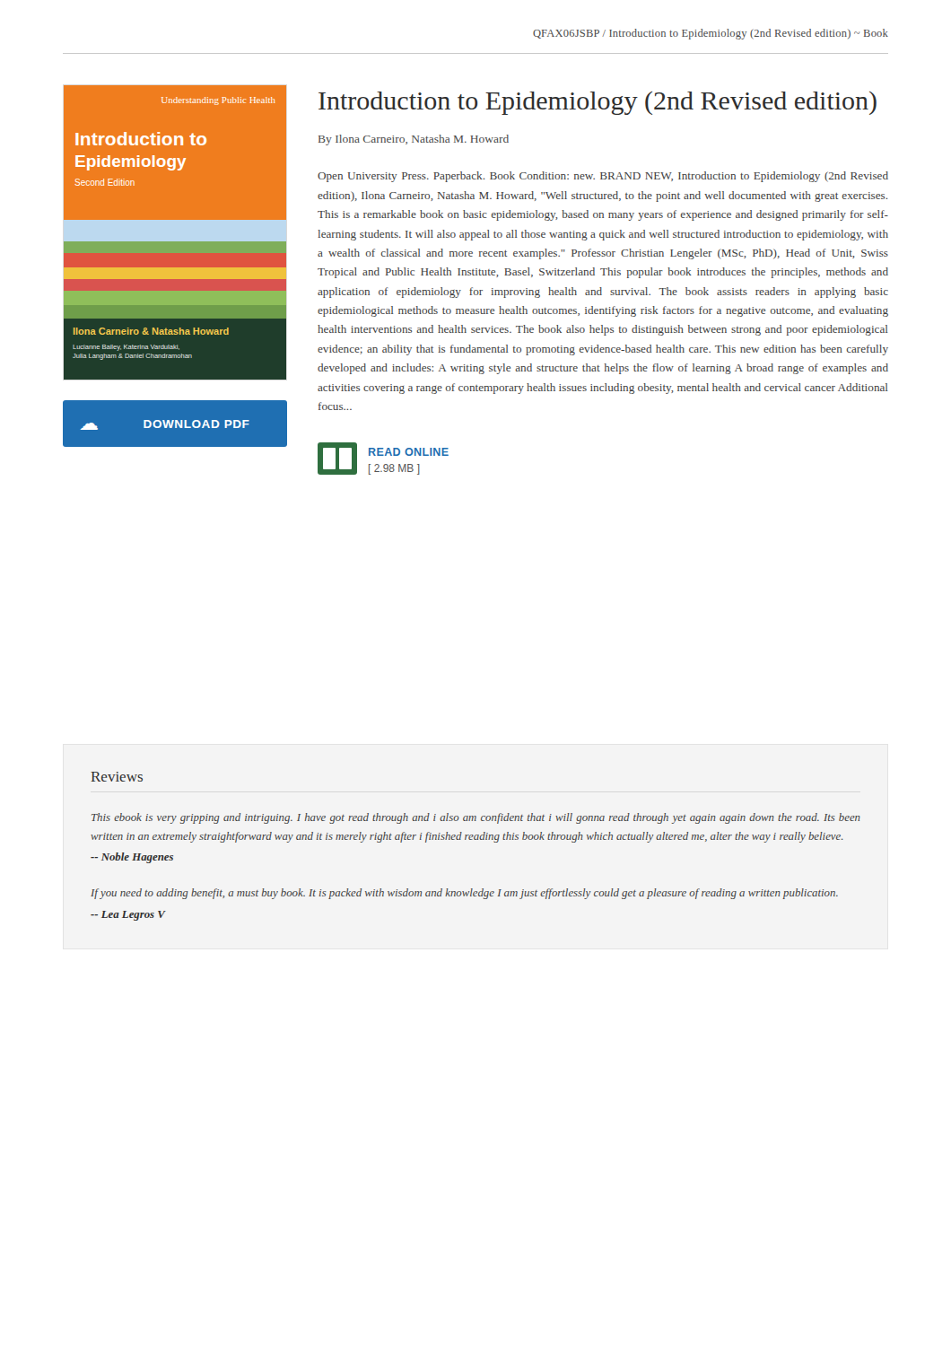QFAX06JSBP / Introduction to Epidemiology (2nd Revised edition) ~ Book
Understanding Public Health
Introduction to
Epidemiology
Second Edition
Ilona Carneiro & Natasha Howard
Lucianne Bailey, Katerina Vardulaki,
Julia Langham & Daniel Chandramohan
☁
DOWNLOAD PDF
Introduction to Epidemiology (2nd Revised edition)
By Ilona Carneiro, Natasha M. Howard
Open University Press. Paperback. Book Condition: new. BRAND NEW, Introduction to Epidemiology (2nd Revised edition), Ilona Carneiro, Natasha M. Howard, "Well structured, to the point and well documented with great exercises. This is a remarkable book on basic epidemiology, based on many years of experience and designed primarily for self-learning students. It will also appeal to all those wanting a quick and well structured introduction to epidemiology, with a wealth of classical and more recent examples." Professor Christian Lengeler (MSc, PhD), Head of Unit, Swiss Tropical and Public Health Institute, Basel, Switzerland This popular book introduces the principles, methods and application of epidemiology for improving health and survival. The book assists readers in applying basic epidemiological methods to measure health outcomes, identifying risk factors for a negative outcome, and evaluating health interventions and health services. The book also helps to distinguish between strong and poor epidemiological evidence; an ability that is fundamental to promoting evidence-based health care. This new edition has been carefully developed and includes: A writing style and structure that helps the flow of learning A broad range of examples and activities covering a range of contemporary health issues including obesity, mental health and cervical cancer Additional focus...
READ ONLINE
[ 2.98 MB ]
Reviews
This ebook is very gripping and intriguing. I have got read through and i also am confident that i will gonna read through yet again again down the road. Its been written in an extremely straightforward way and it is merely right after i finished reading this book through which actually altered me, alter the way i really believe.
-- Noble Hagenes
If you need to adding benefit, a must buy book. It is packed with wisdom and knowledge I am just effortlessly could get a pleasure of reading a written publication.
-- Lea Legros V